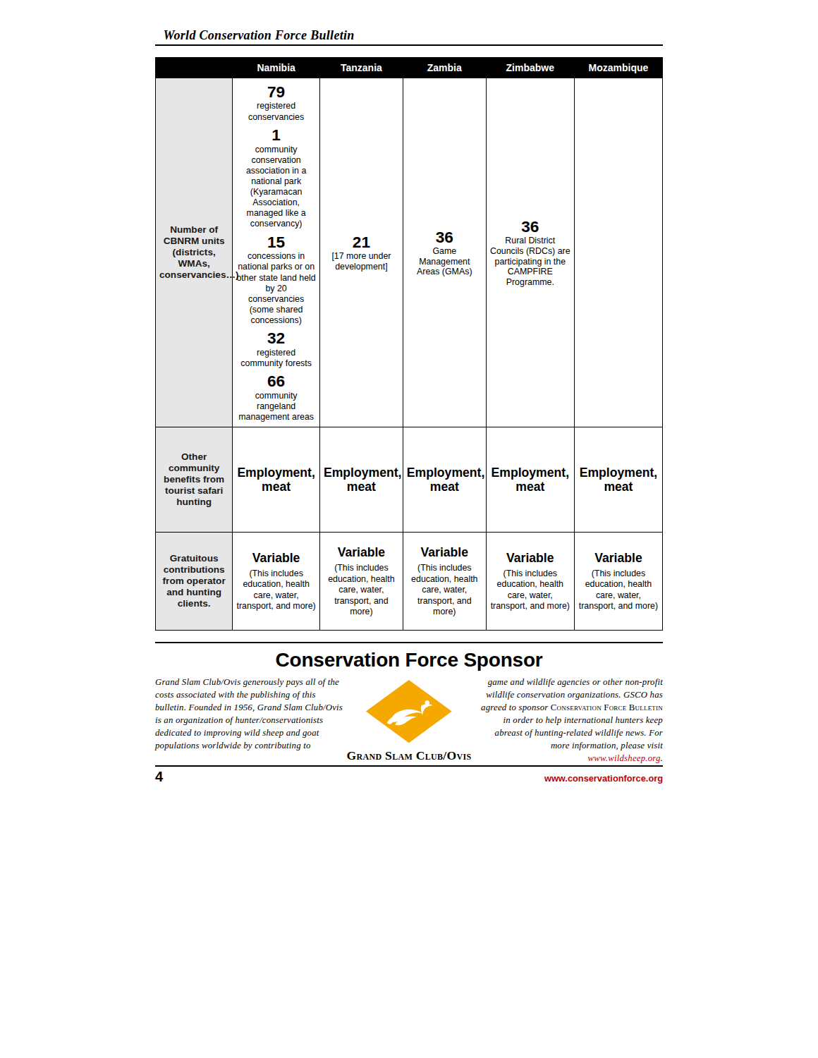World Conservation Force Bulletin
| | Namibia | Tanzania | Zambia | Zimbabwe | Mozambique |
| --- | --- | --- | --- | --- | --- |
| Number of CBNRM units (districts, WMAs, conservancies…) | 79 registered conservancies 1 community conservation association in a national park (Kyaramacan Association, managed like a conservancy) 15 concessions in national parks or on other state land held by 20 conservancies (some shared concessions) 32 registered community forests 66 community rangeland management areas | 21 [17 more under development] | 36 Game Management Areas (GMAs) | 36 Rural District Councils (RDCs) are participating in the CAMPFIRE Programme. | |
| Other community benefits from tourist safari hunting | Employment, meat | Employment, meat | Employment, meat | Employment, meat | Employment, meat |
| Gratuitous contributions from operator and hunting clients. | Variable (This includes education, health care, water, transport, and more) | Variable (This includes education, health care, water, transport, and more) | Variable (This includes education, health care, water, transport, and more) | Variable (This includes education, health care, water, transport, and more) | Variable (This includes education, health care, water, transport, and more) |
Conservation Force Sponsor
Grand Slam Club/Ovis generously pays all of the costs associated with the publishing of this bulletin. Founded in 1956, Grand Slam Club/Ovis is an organization of hunter/conservationists dedicated to improving wild sheep and goat populations worldwide by contributing to
Grand Slam Club/Ovis
game and wildlife agencies or other non-profit wildlife conservation organizations. GSCO has agreed to sponsor Conservation Force Bulletin in order to help international hunters keep abreast of hunting-related wildlife news. For more information, please visit www.wildsheep.org.
4
www.conservationforce.org